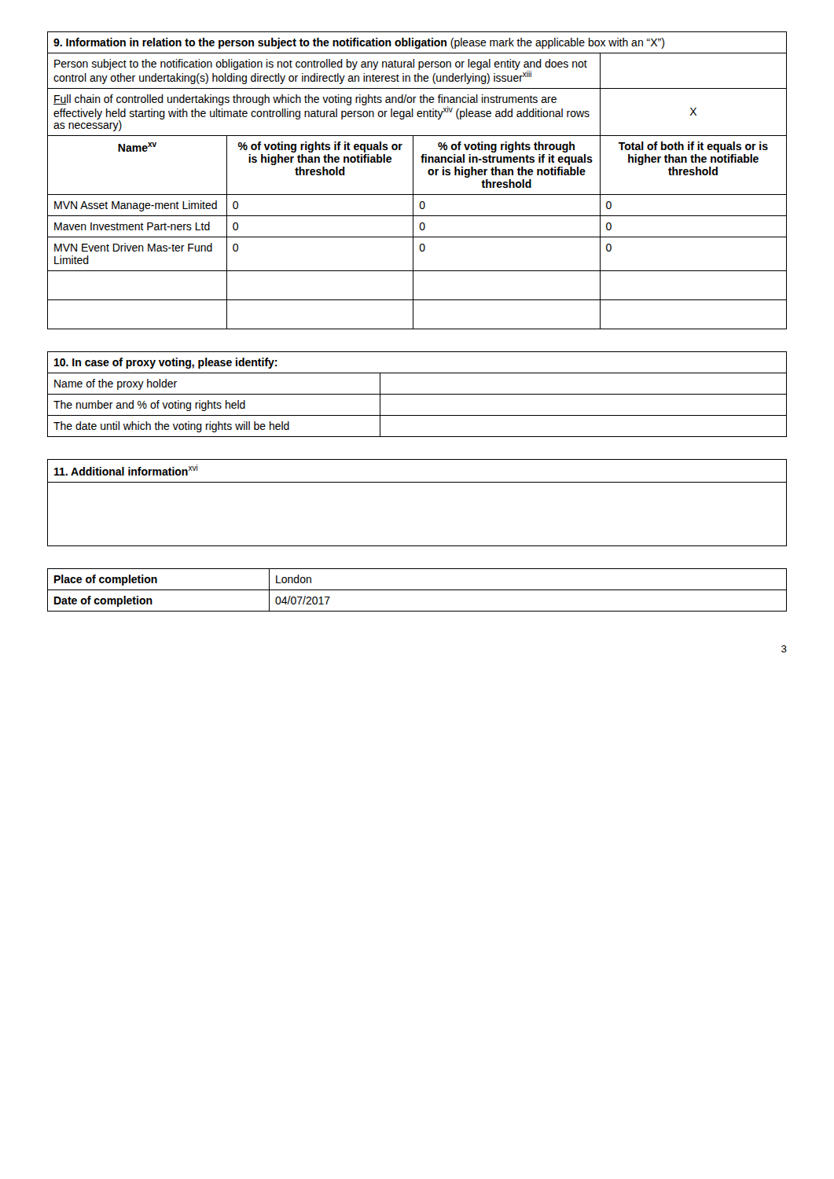| 9. Information in relation to the person subject to the notification obligation (please mark the applicable box with an “X”) |
| Person subject to the notification obligation is not controlled by any natural person or legal entity and does not control any other undertaking(s) holding directly or indirectly an interest in the (underlying) issuer xiii | |
| Fu ll chain of controlled undertakings through which the voting rights and/or the financial instruments are effectively held starting with the ultimate controlling natural person or legal entity xiv (please add additional rows as necessary) | X |
| Name xv | % of voting rights if it equals or is higher than the notifiable threshold | % of voting rights through financial in-struments if it equals or is higher than the notifiable threshold | Total of both if it equals or is higher than the notifiable threshold |
| MVN Asset Manage-ment Limited | 0 | 0 | 0 |
| Maven Investment Part-ners Ltd | 0 | 0 | 0 |
| MVN Event Driven Mas-ter Fund Limited | 0 | 0 | 0 |
| 10. In case of proxy voting, please identify: |
| Name of the proxy holder | |
| The number and % of voting rights held | |
| The date until which the voting rights will be held | |
| 11. Additional information xvi |
| Place of completion | London |
| Date of completion | 04/07/2017 |
3